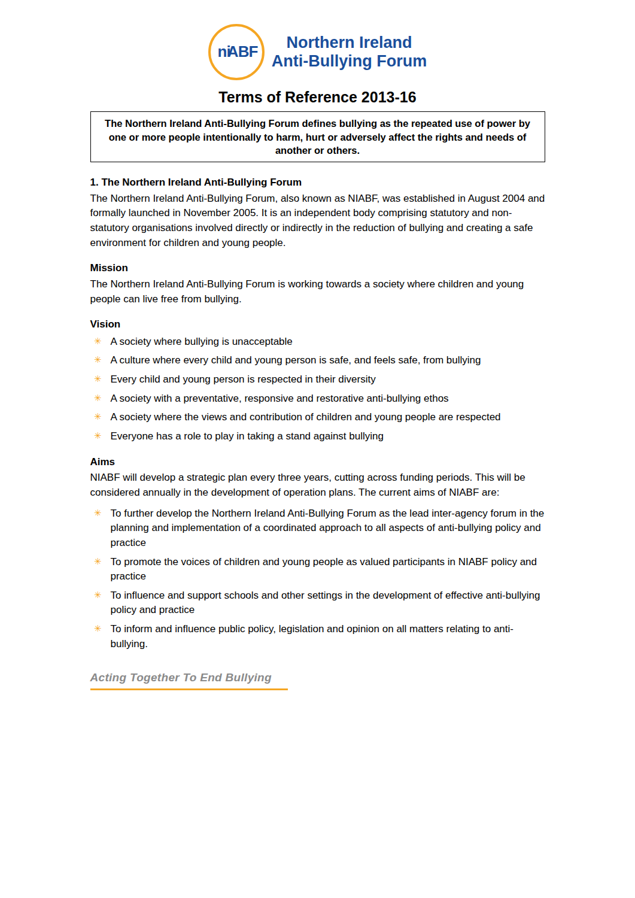| ni ABF | Northern Ireland Anti-Bullying Forum |
Terms of Reference 2013-16
The Northern Ireland Anti-Bullying Forum defines bullying as the repeated use of power by one or more people intentionally to harm, hurt or adversely affect the rights and needs of another or others.
1. The Northern Ireland Anti-Bullying Forum
The Northern Ireland Anti-Bullying Forum, also known as NIABF, was established in August 2004 and formally launched in November 2005. It is an independent body comprising statutory and non-statutory organisations involved directly or indirectly in the reduction of bullying and creating a safe environment for children and young people.
Mission
The Northern Ireland Anti-Bullying Forum is working towards a society where children and young people can live free from bullying.
Vision
A society where bullying is unacceptable
A culture where every child and young person is safe, and feels safe, from bullying
Every child and young person is respected in their diversity
A society with a preventative, responsive and restorative anti-bullying ethos
A society where the views and contribution of children and young people are respected
Everyone has a role to play in taking a stand against bullying
Aims
NIABF will develop a strategic plan every three years, cutting across funding periods. This will be considered annually in the development of operation plans. The current aims of NIABF are:
To further develop the Northern Ireland Anti-Bullying Forum as the lead inter-agency forum in the planning and implementation of a coordinated approach to all aspects of anti-bullying policy and practice
To promote the voices of children and young people as valued participants in NIABF policy and practice
To influence and support schools and other settings in the development of effective anti-bullying policy and practice
To inform and influence public policy, legislation and opinion on all matters relating to anti-bullying.
Acting Together To End Bullying